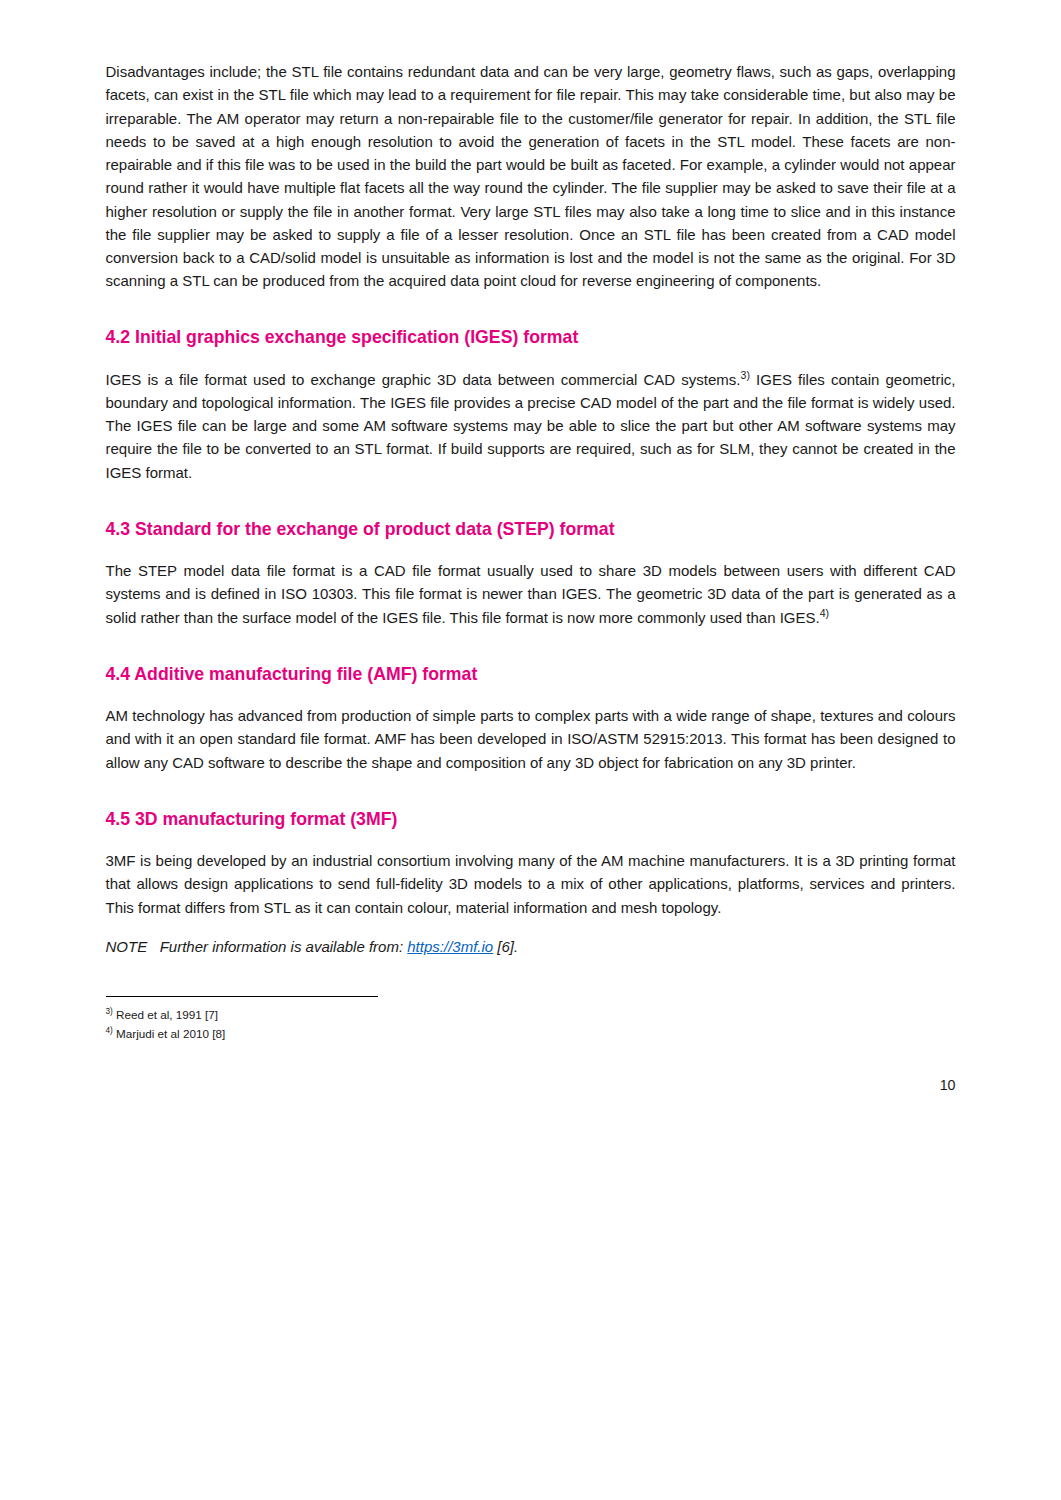Disadvantages include; the STL file contains redundant data and can be very large, geometry flaws, such as gaps, overlapping facets, can exist in the STL file which may lead to a requirement for file repair. This may take considerable time, but also may be irreparable. The AM operator may return a non-repairable file to the customer/file generator for repair. In addition, the STL file needs to be saved at a high enough resolution to avoid the generation of facets in the STL model. These facets are non-repairable and if this file was to be used in the build the part would be built as faceted. For example, a cylinder would not appear round rather it would have multiple flat facets all the way round the cylinder. The file supplier may be asked to save their file at a higher resolution or supply the file in another format. Very large STL files may also take a long time to slice and in this instance the file supplier may be asked to supply a file of a lesser resolution. Once an STL file has been created from a CAD model conversion back to a CAD/solid model is unsuitable as information is lost and the model is not the same as the original. For 3D scanning a STL can be produced from the acquired data point cloud for reverse engineering of components.
4.2 Initial graphics exchange specification (IGES) format
IGES is a file format used to exchange graphic 3D data between commercial CAD systems.3) IGES files contain geometric, boundary and topological information. The IGES file provides a precise CAD model of the part and the file format is widely used. The IGES file can be large and some AM software systems may be able to slice the part but other AM software systems may require the file to be converted to an STL format. If build supports are required, such as for SLM, they cannot be created in the IGES format.
4.3 Standard for the exchange of product data (STEP) format
The STEP model data file format is a CAD file format usually used to share 3D models between users with different CAD systems and is defined in ISO 10303. This file format is newer than IGES. The geometric 3D data of the part is generated as a solid rather than the surface model of the IGES file. This file format is now more commonly used than IGES.4)
4.4 Additive manufacturing file (AMF) format
AM technology has advanced from production of simple parts to complex parts with a wide range of shape, textures and colours and with it an open standard file format. AMF has been developed in ISO/ASTM 52915:2013. This format has been designed to allow any CAD software to describe the shape and composition of any 3D object for fabrication on any 3D printer.
4.5 3D manufacturing format (3MF)
3MF is being developed by an industrial consortium involving many of the AM machine manufacturers. It is a 3D printing format that allows design applications to send full-fidelity 3D models to a mix of other applications, platforms, services and printers. This format differs from STL as it can contain colour, material information and mesh topology.
NOTE Further information is available from: https://3mf.io [6].
3) Reed et al, 1991 [7]
4) Marjudi et al 2010 [8]
10